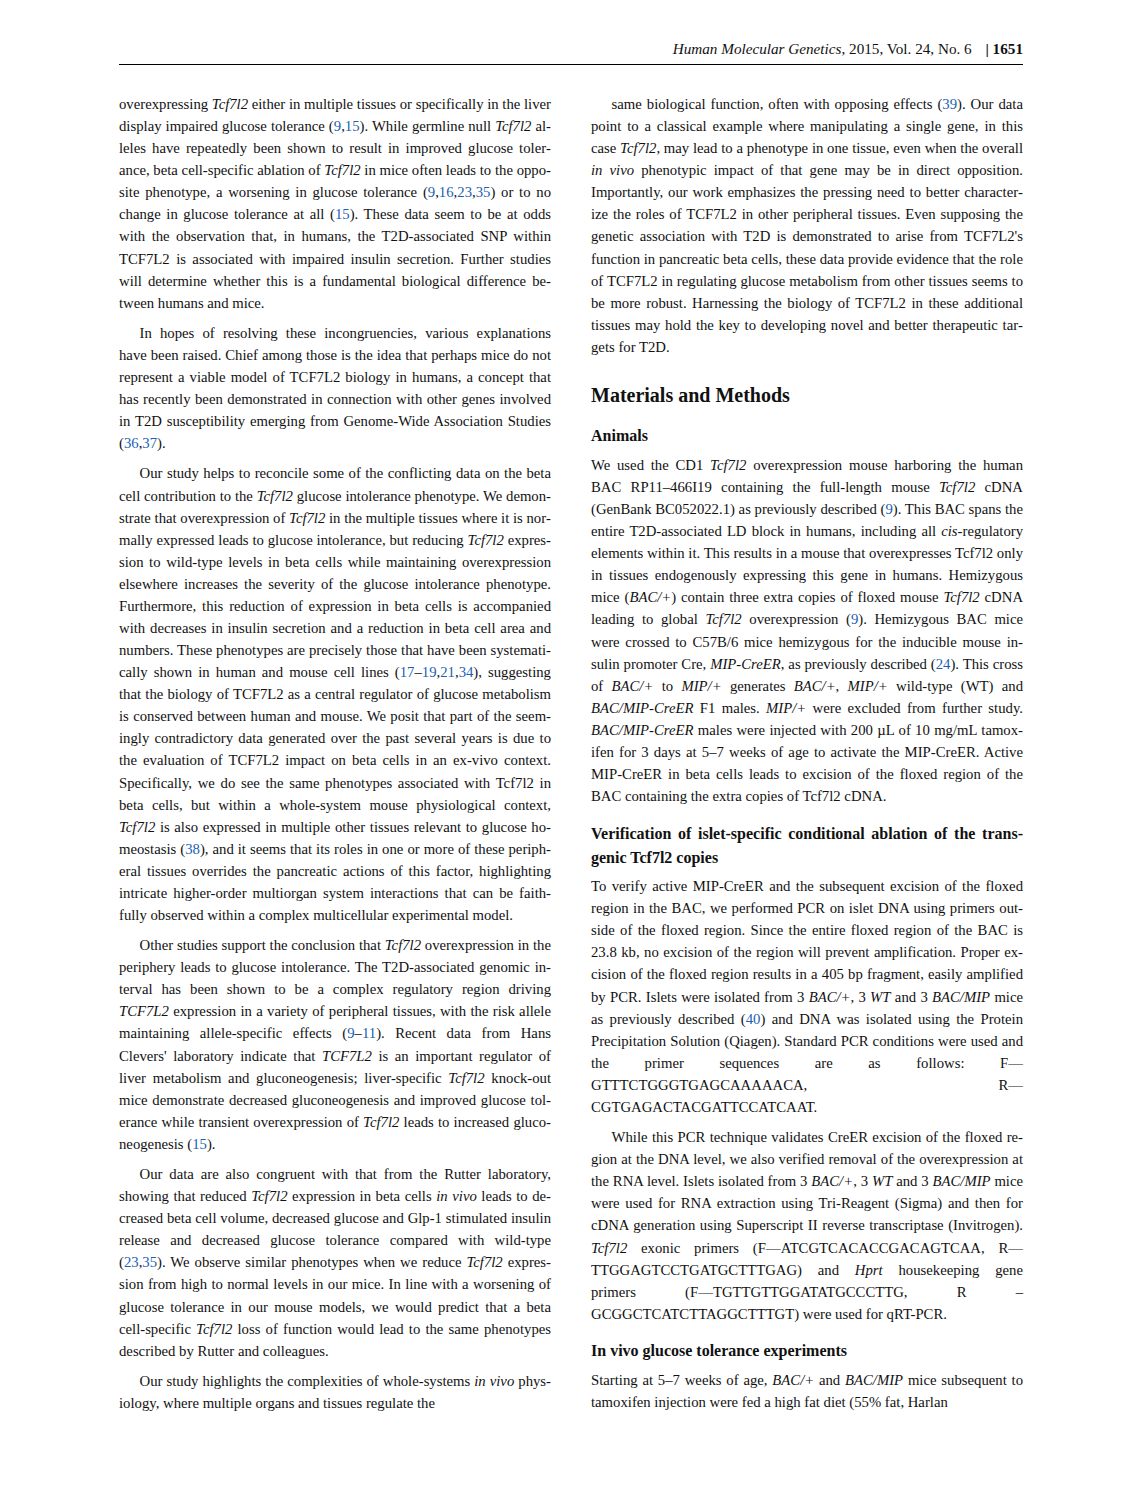Human Molecular Genetics, 2015, Vol. 24, No. 6 | 1651
overexpressing Tcf7l2 either in multiple tissues or specifically in the liver display impaired glucose tolerance (9,15). While germline null Tcf7l2 alleles have repeatedly been shown to result in improved glucose tolerance, beta cell-specific ablation of Tcf7l2 in mice often leads to the opposite phenotype, a worsening in glucose tolerance (9,16,23,35) or to no change in glucose tolerance at all (15). These data seem to be at odds with the observation that, in humans, the T2D-associated SNP within TCF7L2 is associated with impaired insulin secretion. Further studies will determine whether this is a fundamental biological difference between humans and mice.
In hopes of resolving these incongruencies, various explanations have been raised. Chief among those is the idea that perhaps mice do not represent a viable model of TCF7L2 biology in humans, a concept that has recently been demonstrated in connection with other genes involved in T2D susceptibility emerging from Genome-Wide Association Studies (36,37).
Our study helps to reconcile some of the conflicting data on the beta cell contribution to the Tcf7l2 glucose intolerance phenotype. We demonstrate that overexpression of Tcf7l2 in the multiple tissues where it is normally expressed leads to glucose intolerance, but reducing Tcf7l2 expression to wild-type levels in beta cells while maintaining overexpression elsewhere increases the severity of the glucose intolerance phenotype. Furthermore, this reduction of expression in beta cells is accompanied with decreases in insulin secretion and a reduction in beta cell area and numbers. These phenotypes are precisely those that have been systematically shown in human and mouse cell lines (17–19,21,34), suggesting that the biology of TCF7L2 as a central regulator of glucose metabolism is conserved between human and mouse. We posit that part of the seemingly contradictory data generated over the past several years is due to the evaluation of TCF7L2 impact on beta cells in an ex-vivo context. Specifically, we do see the same phenotypes associated with Tcf7l2 in beta cells, but within a whole-system mouse physiological context, Tcf7l2 is also expressed in multiple other tissues relevant to glucose homeostasis (38), and it seems that its roles in one or more of these peripheral tissues overrides the pancreatic actions of this factor, highlighting intricate higher-order multiorgan system interactions that can be faithfully observed within a complex multicellular experimental model.
Other studies support the conclusion that Tcf7l2 overexpression in the periphery leads to glucose intolerance. The T2D-associated genomic interval has been shown to be a complex regulatory region driving TCF7L2 expression in a variety of peripheral tissues, with the risk allele maintaining allele-specific effects (9–11). Recent data from Hans Clevers' laboratory indicate that TCF7L2 is an important regulator of liver metabolism and gluconeogenesis; liver-specific Tcf7l2 knock-out mice demonstrate decreased gluconeogenesis and improved glucose tolerance while transient overexpression of Tcf7l2 leads to increased gluconeogenesis (15).
Our data are also congruent with that from the Rutter laboratory, showing that reduced Tcf7l2 expression in beta cells in vivo leads to decreased beta cell volume, decreased glucose and Glp-1 stimulated insulin release and decreased glucose tolerance compared with wild-type (23,35). We observe similar phenotypes when we reduce Tcf7l2 expression from high to normal levels in our mice. In line with a worsening of glucose tolerance in our mouse models, we would predict that a beta cell-specific Tcf7l2 loss of function would lead to the same phenotypes described by Rutter and colleagues.
Our study highlights the complexities of whole-systems in vivo physiology, where multiple organs and tissues regulate the
same biological function, often with opposing effects (39). Our data point to a classical example where manipulating a single gene, in this case Tcf7l2, may lead to a phenotype in one tissue, even when the overall in vivo phenotypic impact of that gene may be in direct opposition. Importantly, our work emphasizes the pressing need to better characterize the roles of TCF7L2 in other peripheral tissues. Even supposing the genetic association with T2D is demonstrated to arise from TCF7L2's function in pancreatic beta cells, these data provide evidence that the role of TCF7L2 in regulating glucose metabolism from other tissues seems to be more robust. Harnessing the biology of TCF7L2 in these additional tissues may hold the key to developing novel and better therapeutic targets for T2D.
Materials and Methods
Animals
We used the CD1 Tcf7l2 overexpression mouse harboring the human BAC RP11–466I19 containing the full-length mouse Tcf7l2 cDNA (GenBank BC052022.1) as previously described (9). This BAC spans the entire T2D-associated LD block in humans, including all cis-regulatory elements within it. This results in a mouse that overexpresses Tcf7l2 only in tissues endogenously expressing this gene in humans. Hemizygous mice (BAC/+) contain three extra copies of floxed mouse Tcf7l2 cDNA leading to global Tcf7l2 overexpression (9). Hemizygous BAC mice were crossed to C57B/6 mice hemizygous for the inducible mouse insulin promoter Cre, MIP-CreER, as previously described (24). This cross of BAC/+ to MIP/+ generates BAC/+, MIP/+ wild-type (WT) and BAC/MIP-CreER F1 males. MIP/+ were excluded from further study. BAC/MIP-CreER males were injected with 200 µL of 10 mg/mL tamoxifen for 3 days at 5–7 weeks of age to activate the MIP-CreER. Active MIP-CreER in beta cells leads to excision of the floxed region of the BAC containing the extra copies of Tcf7l2 cDNA.
Verification of islet-specific conditional ablation of the transgenic Tcf7l2 copies
To verify active MIP-CreER and the subsequent excision of the floxed region in the BAC, we performed PCR on islet DNA using primers outside of the floxed region. Since the entire floxed region of the BAC is 23.8 kb, no excision of the region will prevent amplification. Proper excision of the floxed region results in a 405 bp fragment, easily amplified by PCR. Islets were isolated from 3 BAC/+, 3 WT and 3 BAC/MIP mice as previously described (40) and DNA was isolated using the Protein Precipitation Solution (Qiagen). Standard PCR conditions were used and the primer sequences are as follows: F—GTTTCTGGGTGAGCAAAAACA, R—CGTGAGACTACGATTCCATCAAT.
While this PCR technique validates CreER excision of the floxed region at the DNA level, we also verified removal of the overexpression at the RNA level. Islets isolated from 3 BAC/+, 3 WT and 3 BAC/MIP mice were used for RNA extraction using Tri-Reagent (Sigma) and then for cDNA generation using Superscript II reverse transcriptase (Invitrogen). Tcf7l2 exonic primers (F—ATCGTCACACCGACAGTCAA, R—TTGGAGTCCTGATGCTTTGAG) and Hprt housekeeping gene primers (F—TGTTGTTGGATATGCCCTTG, R – GCGGCTCATCTTAGGCTTTGT) were used for qRT-PCR.
In vivo glucose tolerance experiments
Starting at 5–7 weeks of age, BAC/+ and BAC/MIP mice subsequent to tamoxifen injection were fed a high fat diet (55% fat, Harlan